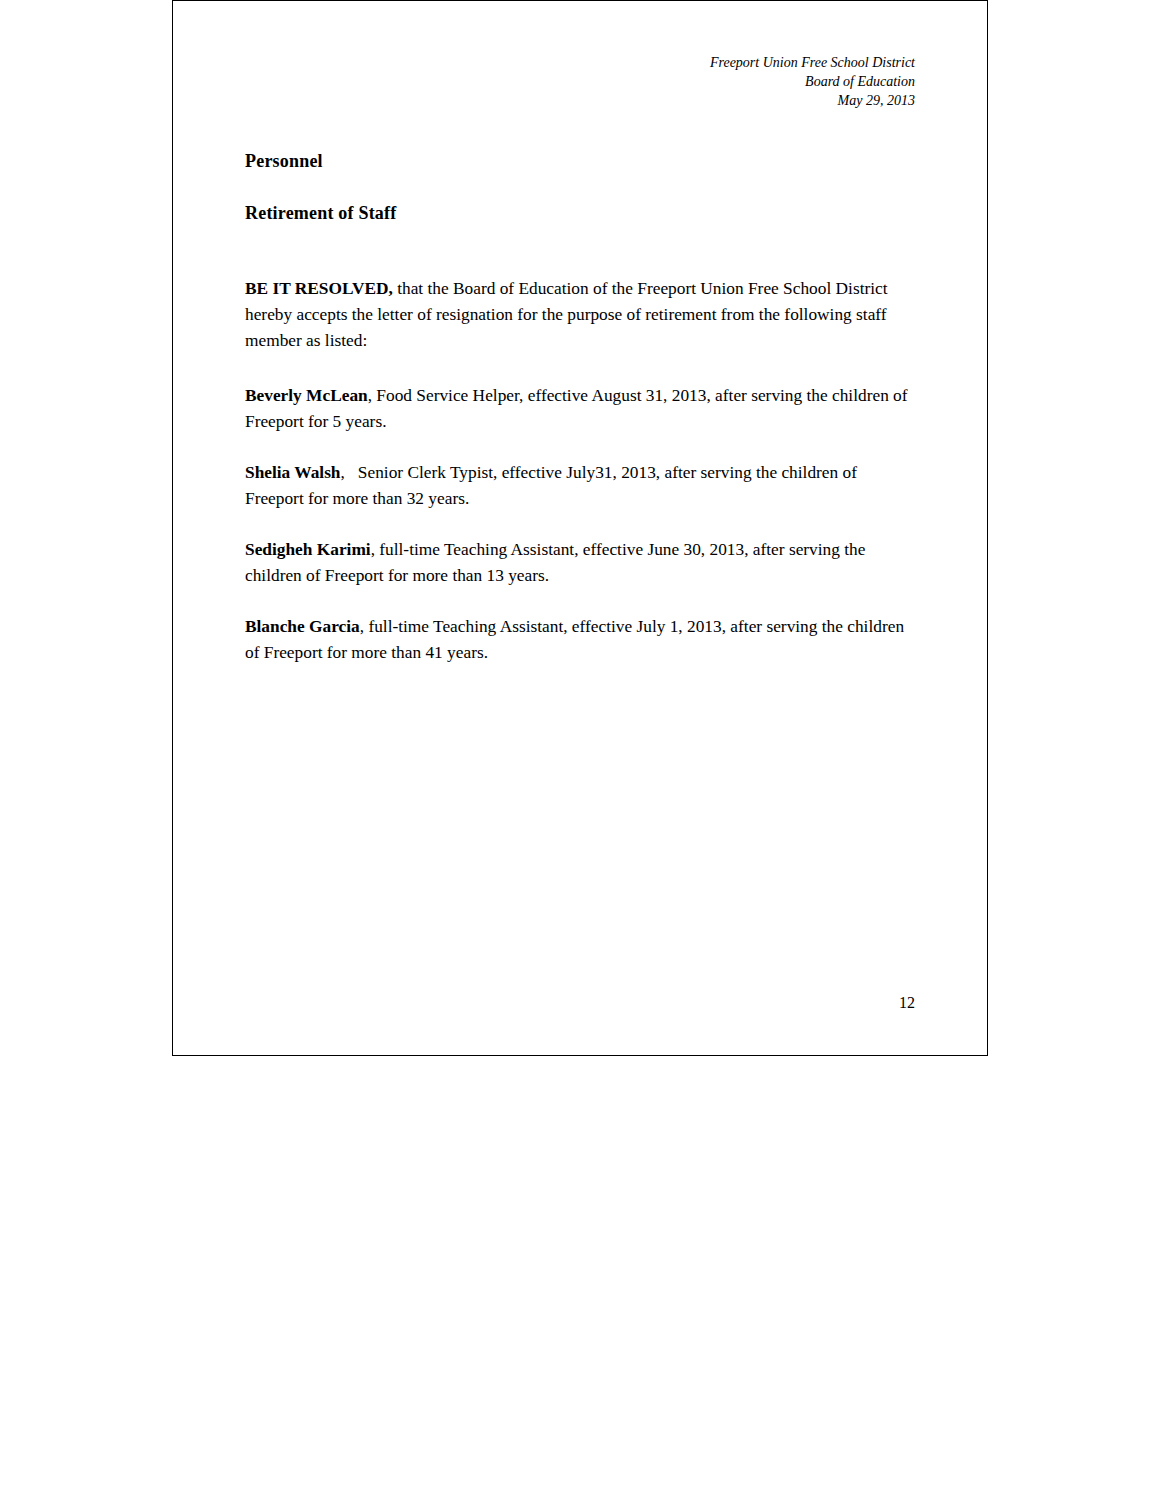Freeport Union Free School District
Board of Education
May 29, 2013
Personnel
Retirement of Staff
BE IT RESOLVED, that the Board of Education of the Freeport Union Free School District hereby accepts the letter of resignation for the purpose of retirement from the following staff member as listed:
Beverly McLean, Food Service Helper, effective August 31, 2013, after serving the children of Freeport for 5 years.
Shelia Walsh, Senior Clerk Typist, effective July31, 2013, after serving the children of Freeport for more than 32 years.
Sedigheh Karimi, full-time Teaching Assistant, effective June 30, 2013, after serving the children of Freeport for more than 13 years.
Blanche Garcia, full-time Teaching Assistant, effective July 1, 2013, after serving the children of Freeport for more than 41 years.
12